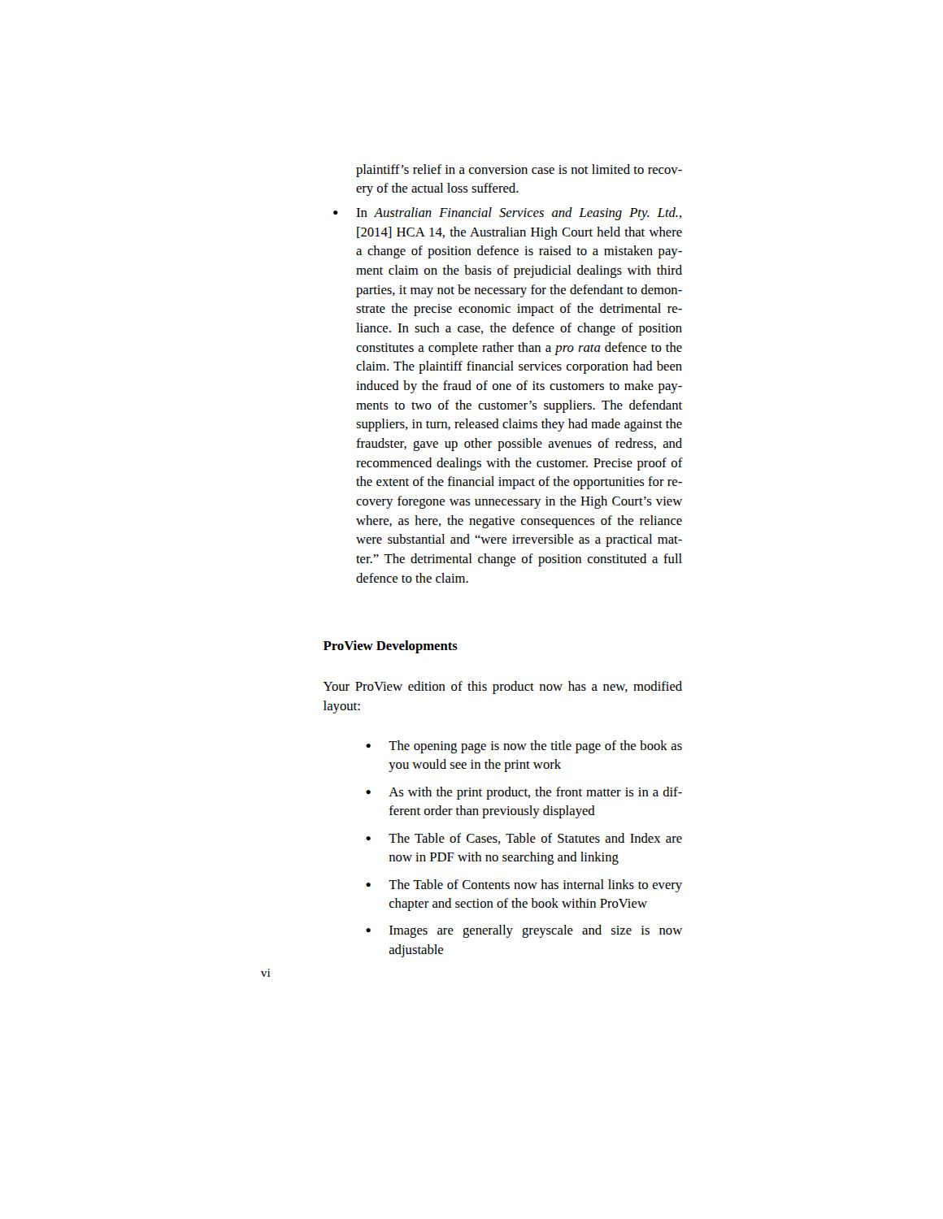plaintiff’s relief in a conversion case is not limited to recovery of the actual loss suffered.
In Australian Financial Services and Leasing Pty. Ltd., [2014] HCA 14, the Australian High Court held that where a change of position defence is raised to a mistaken payment claim on the basis of prejudicial dealings with third parties, it may not be necessary for the defendant to demonstrate the precise economic impact of the detrimental reliance. In such a case, the defence of change of position constitutes a complete rather than a pro rata defence to the claim. The plaintiff financial services corporation had been induced by the fraud of one of its customers to make payments to two of the customer’s suppliers. The defendant suppliers, in turn, released claims they had made against the fraudster, gave up other possible avenues of redress, and recommenced dealings with the customer. Precise proof of the extent of the financial impact of the opportunities for recovery foregone was unnecessary in the High Court’s view where, as here, the negative consequences of the reliance were substantial and “were irreversible as a practical matter.” The detrimental change of position constituted a full defence to the claim.
ProView Developments
Your ProView edition of this product now has a new, modified layout:
The opening page is now the title page of the book as you would see in the print work
As with the print product, the front matter is in a different order than previously displayed
The Table of Cases, Table of Statutes and Index are now in PDF with no searching and linking
The Table of Contents now has internal links to every chapter and section of the book within ProView
Images are generally greyscale and size is now adjustable
vi